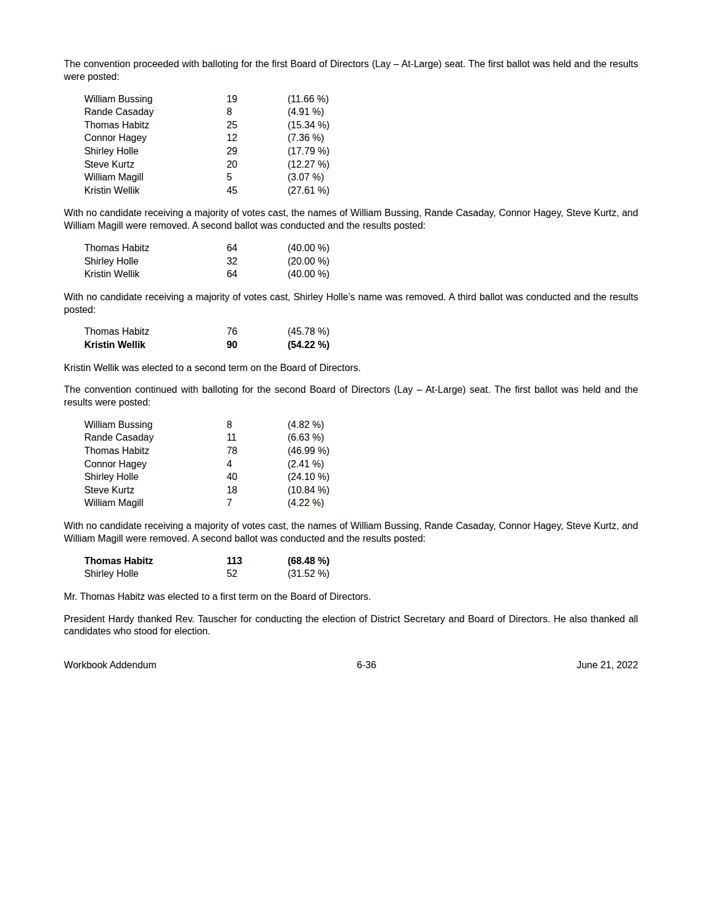The convention proceeded with balloting for the first Board of Directors (Lay – At-Large) seat. The first ballot was held and the results were posted:
| William Bussing | 19 | (11.66 %) |
| Rande Casaday | 8 | (4.91 %) |
| Thomas Habitz | 25 | (15.34 %) |
| Connor Hagey | 12 | (7.36 %) |
| Shirley Holle | 29 | (17.79 %) |
| Steve Kurtz | 20 | (12.27 %) |
| William Magill | 5 | (3.07 %) |
| Kristin Wellik | 45 | (27.61 %) |
With no candidate receiving a majority of votes cast, the names of William Bussing, Rande Casaday, Connor Hagey, Steve Kurtz, and William Magill were removed. A second ballot was conducted and the results posted:
| Thomas Habitz | 64 | (40.00 %) |
| Shirley Holle | 32 | (20.00 %) |
| Kristin Wellik | 64 | (40.00 %) |
With no candidate receiving a majority of votes cast, Shirley Holle’s name was removed. A third ballot was conducted and the results posted:
| Thomas Habitz | 76 | (45.78 %) |
| Kristin Wellik | 90 | (54.22 %) |
Kristin Wellik was elected to a second term on the Board of Directors.
The convention continued with balloting for the second Board of Directors (Lay – At-Large) seat. The first ballot was held and the results were posted:
| William Bussing | 8 | (4.82 %) |
| Rande Casaday | 11 | (6.63 %) |
| Thomas Habitz | 78 | (46.99 %) |
| Connor Hagey | 4 | (2.41 %) |
| Shirley Holle | 40 | (24.10 %) |
| Steve Kurtz | 18 | (10.84 %) |
| William Magill | 7 | (4.22 %) |
With no candidate receiving a majority of votes cast, the names of William Bussing, Rande Casaday, Connor Hagey, Steve Kurtz, and William Magill were removed. A second ballot was conducted and the results posted:
| Thomas Habitz | 113 | (68.48 %) |
| Shirley Holle | 52 | (31.52 %) |
Mr. Thomas Habitz was elected to a first term on the Board of Directors.
President Hardy thanked Rev. Tauscher for conducting the election of District Secretary and Board of Directors. He also thanked all candidates who stood for election.
Workbook Addendum 6-36 June 21, 2022